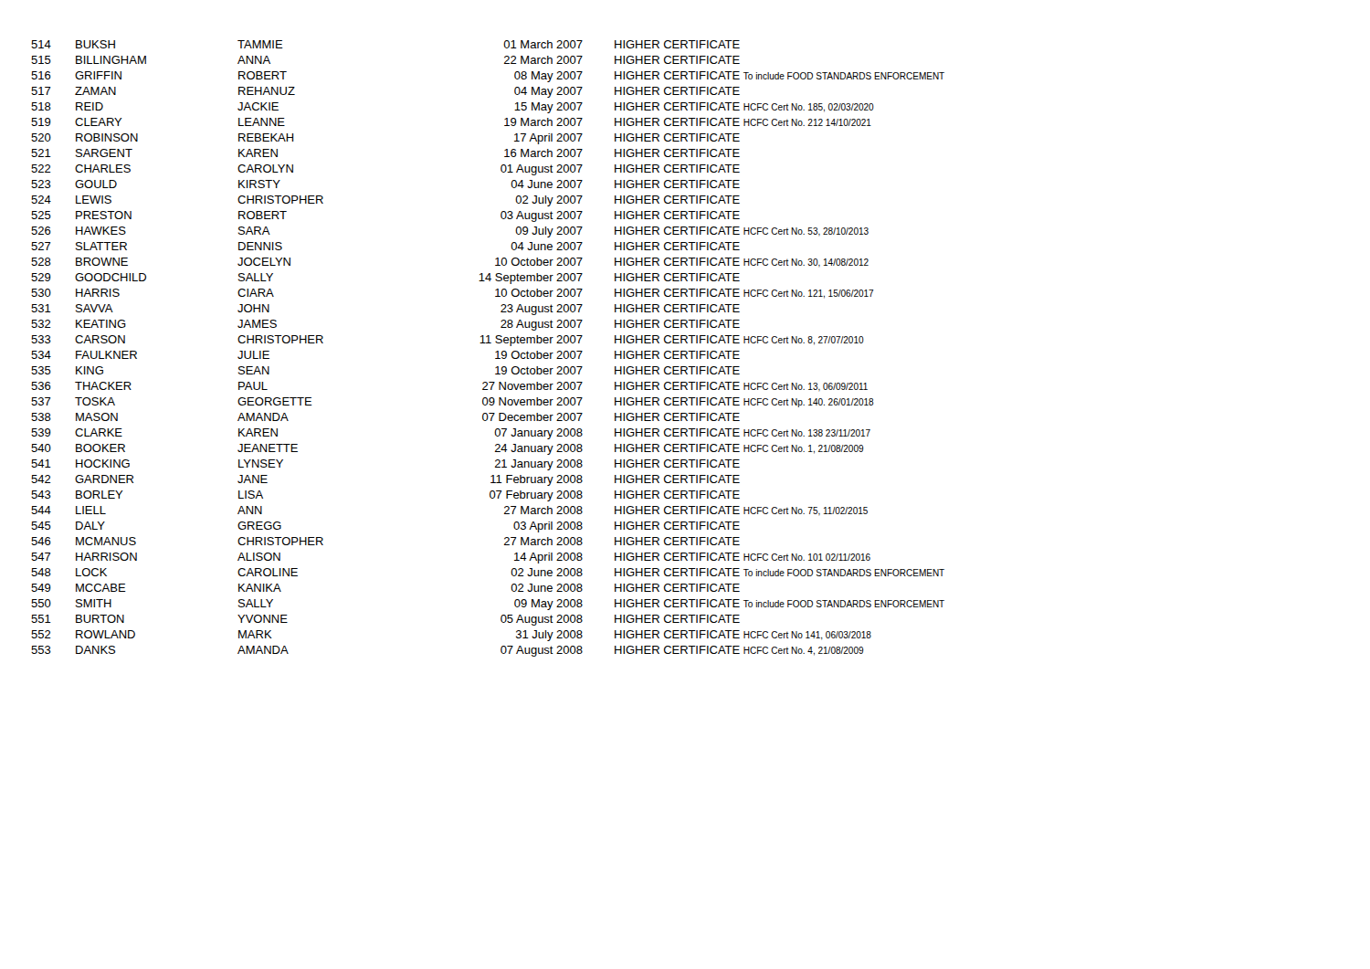| 514 | BUKSH | TAMMIE | 01 March 2007 | HIGHER CERTIFICATE |
| 515 | BILLINGHAM | ANNA | 22 March 2007 | HIGHER CERTIFICATE |
| 516 | GRIFFIN | ROBERT | 08 May 2007 | HIGHER CERTIFICATE To include FOOD STANDARDS ENFORCEMENT |
| 517 | ZAMAN | REHANUZ | 04 May 2007 | HIGHER CERTIFICATE |
| 518 | REID | JACKIE | 15 May 2007 | HIGHER CERTIFICATE HCFC Cert No. 185, 02/03/2020 |
| 519 | CLEARY | LEANNE | 19 March 2007 | HIGHER CERTIFICATE HCFC Cert No. 212 14/10/2021 |
| 520 | ROBINSON | REBEKAH | 17 April 2007 | HIGHER CERTIFICATE |
| 521 | SARGENT | KAREN | 16 March 2007 | HIGHER CERTIFICATE |
| 522 | CHARLES | CAROLYN | 01 August 2007 | HIGHER CERTIFICATE |
| 523 | GOULD | KIRSTY | 04 June 2007 | HIGHER CERTIFICATE |
| 524 | LEWIS | CHRISTOPHER | 02 July 2007 | HIGHER CERTIFICATE |
| 525 | PRESTON | ROBERT | 03 August 2007 | HIGHER CERTIFICATE |
| 526 | HAWKES | SARA | 09 July 2007 | HIGHER CERTIFICATE HCFC Cert No. 53, 28/10/2013 |
| 527 | SLATTER | DENNIS | 04 June 2007 | HIGHER CERTIFICATE |
| 528 | BROWNE | JOCELYN | 10 October 2007 | HIGHER CERTIFICATE HCFC Cert No. 30, 14/08/2012 |
| 529 | GOODCHILD | SALLY | 14 September 2007 | HIGHER CERTIFICATE |
| 530 | HARRIS | CIARA | 10 October 2007 | HIGHER CERTIFICATE HCFC Cert No. 121, 15/06/2017 |
| 531 | SAVVA | JOHN | 23 August 2007 | HIGHER CERTIFICATE |
| 532 | KEATING | JAMES | 28 August 2007 | HIGHER CERTIFICATE |
| 533 | CARSON | CHRISTOPHER | 11 September 2007 | HIGHER CERTIFICATE HCFC Cert No. 8, 27/07/2010 |
| 534 | FAULKNER | JULIE | 19 October 2007 | HIGHER CERTIFICATE |
| 535 | KING | SEAN | 19 October 2007 | HIGHER CERTIFICATE |
| 536 | THACKER | PAUL | 27 November 2007 | HIGHER CERTIFICATE HCFC Cert No. 13, 06/09/2011 |
| 537 | TOSKA | GEORGETTE | 09 November 2007 | HIGHER CERTIFICATE HCFC Cert Np. 140. 26/01/2018 |
| 538 | MASON | AMANDA | 07 December 2007 | HIGHER CERTIFICATE |
| 539 | CLARKE | KAREN | 07 January 2008 | HIGHER CERTIFICATE HCFC Cert No. 138 23/11/2017 |
| 540 | BOOKER | JEANETTE | 24 January 2008 | HIGHER CERTIFICATE HCFC Cert No. 1, 21/08/2009 |
| 541 | HOCKING | LYNSEY | 21 January 2008 | HIGHER CERTIFICATE |
| 542 | GARDNER | JANE | 11 February 2008 | HIGHER CERTIFICATE |
| 543 | BORLEY | LISA | 07 February 2008 | HIGHER CERTIFICATE |
| 544 | LIELL | ANN | 27 March 2008 | HIGHER CERTIFICATE HCFC Cert No. 75, 11/02/2015 |
| 545 | DALY | GREGG | 03 April 2008 | HIGHER CERTIFICATE |
| 546 | MCMANUS | CHRISTOPHER | 27 March 2008 | HIGHER CERTIFICATE |
| 547 | HARRISON | ALISON | 14 April 2008 | HIGHER CERTIFICATE HCFC Cert No. 101 02/11/2016 |
| 548 | LOCK | CAROLINE | 02 June 2008 | HIGHER CERTIFICATE To include FOOD STANDARDS ENFORCEMENT |
| 549 | MCCABE | KANIKA | 02 June 2008 | HIGHER CERTIFICATE |
| 550 | SMITH | SALLY | 09 May 2008 | HIGHER CERTIFICATE To include FOOD STANDARDS ENFORCEMENT |
| 551 | BURTON | YVONNE | 05 August 2008 | HIGHER CERTIFICATE |
| 552 | ROWLAND | MARK | 31 July 2008 | HIGHER CERTIFICATE HCFC Cert No 141, 06/03/2018 |
| 553 | DANKS | AMANDA | 07 August 2008 | HIGHER CERTIFICATE HCFC Cert No. 4, 21/08/2009 |